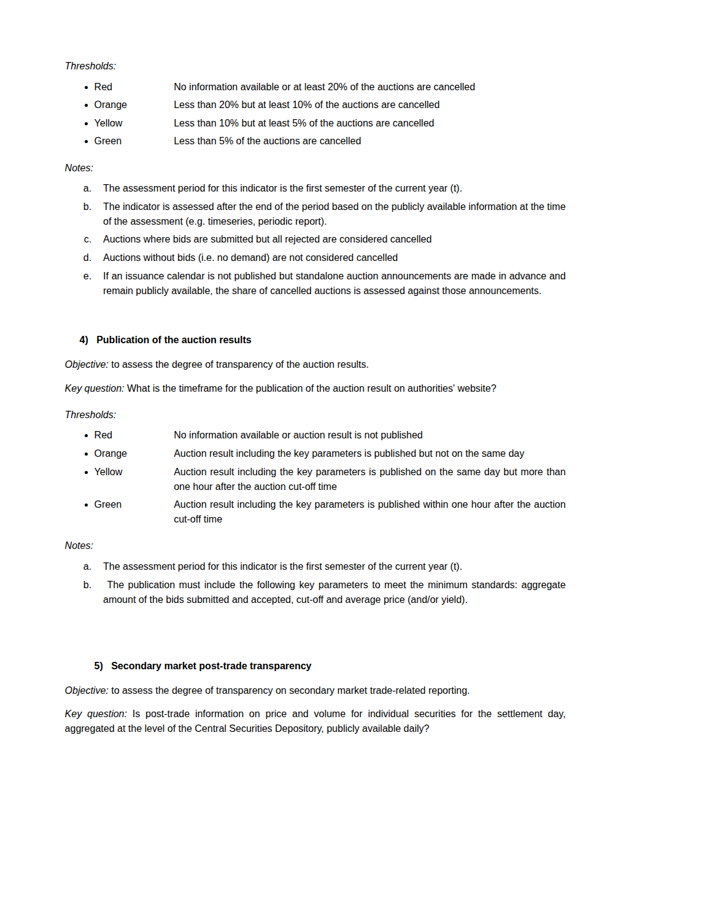Thresholds:
Red No information available or at least 20% of the auctions are cancelled
Orange Less than 20% but at least 10% of the auctions are cancelled
Yellow Less than 10% but at least 5% of the auctions are cancelled
Green Less than 5% of the auctions are cancelled
Notes:
The assessment period for this indicator is the first semester of the current year (t).
The indicator is assessed after the end of the period based on the publicly available information at the time of the assessment (e.g. timeseries, periodic report).
Auctions where bids are submitted but all rejected are considered cancelled
Auctions without bids (i.e. no demand) are not considered cancelled
If an issuance calendar is not published but standalone auction announcements are made in advance and remain publicly available, the share of cancelled auctions is assessed against those announcements.
4) Publication of the auction results
Objective: to assess the degree of transparency of the auction results.
Key question: What is the timeframe for the publication of the auction result on authorities' website?
Thresholds:
Red No information available or auction result is not published
Orange Auction result including the key parameters is published but not on the same day
Yellow Auction result including the key parameters is published on the same day but more than one hour after the auction cut-off time
Green Auction result including the key parameters is published within one hour after the auction cut-off time
Notes:
The assessment period for this indicator is the first semester of the current year (t).
The publication must include the following key parameters to meet the minimum standards: aggregate amount of the bids submitted and accepted, cut-off and average price (and/or yield).
5) Secondary market post-trade transparency
Objective: to assess the degree of transparency on secondary market trade-related reporting.
Key question: Is post-trade information on price and volume for individual securities for the settlement day, aggregated at the level of the Central Securities Depository, publicly available daily?